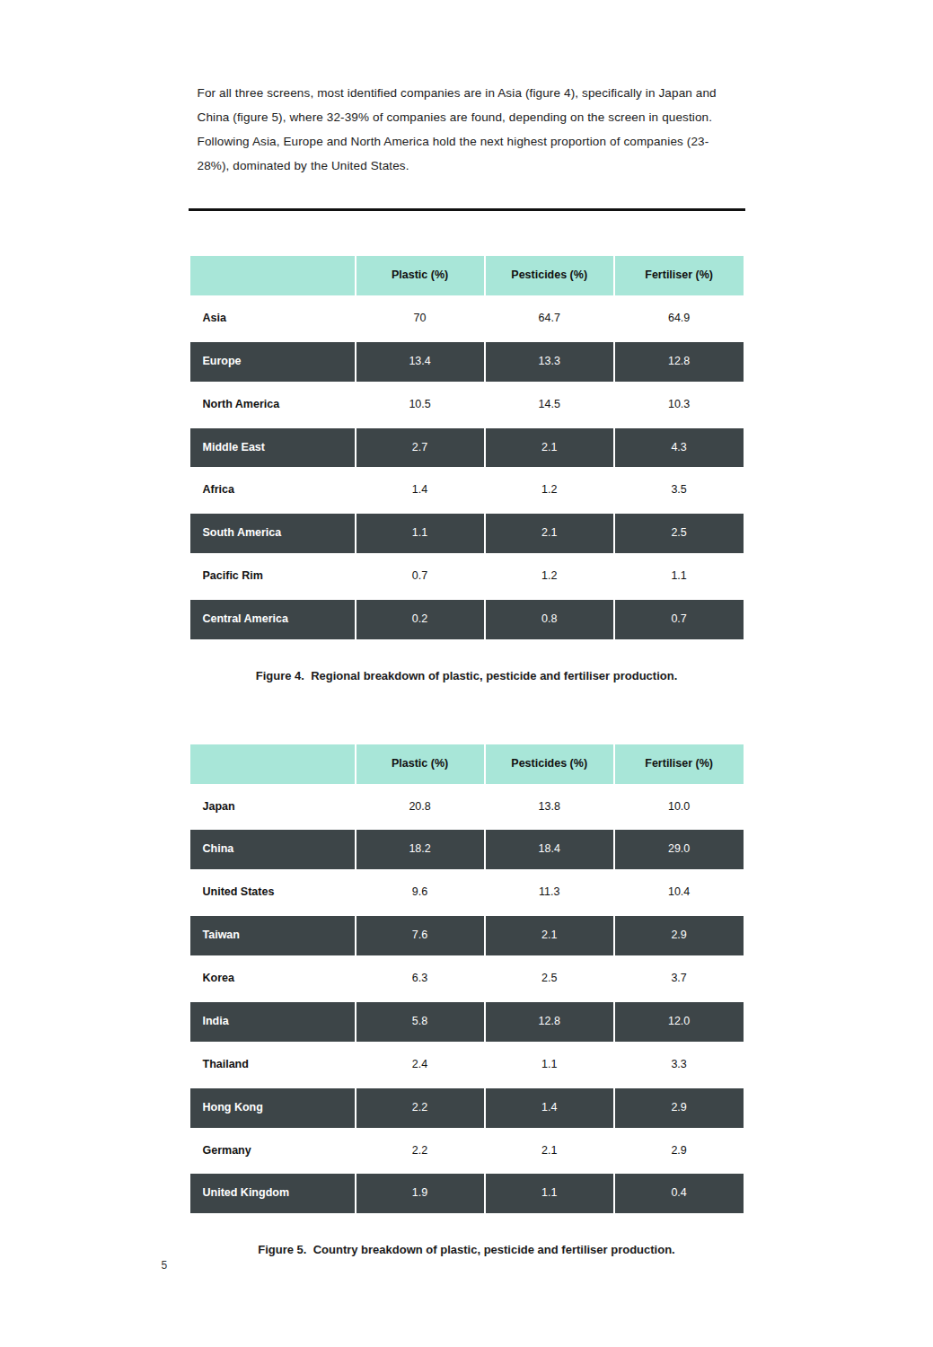For all three screens, most identified companies are in Asia (figure 4), specifically in Japan and China (figure 5), where 32-39% of companies are found, depending on the screen in question. Following Asia, Europe and North America hold the next highest proportion of companies (23-28%), dominated by the United States.
| | Plastic (%) | Pesticides (%) | Fertiliser (%) |
| --- | --- | --- | --- |
| Asia | 70 | 64.7 | 64.9 |
| Europe | 13.4 | 13.3 | 12.8 |
| North America | 10.5 | 14.5 | 10.3 |
| Middle East | 2.7 | 2.1 | 4.3 |
| Africa | 1.4 | 1.2 | 3.5 |
| South America | 1.1 | 2.1 | 2.5 |
| Pacific Rim | 0.7 | 1.2 | 1.1 |
| Central America | 0.2 | 0.8 | 0.7 |
Figure 4. Regional breakdown of plastic, pesticide and fertiliser production.
| | Plastic (%) | Pesticides (%) | Fertiliser (%) |
| --- | --- | --- | --- |
| Japan | 20.8 | 13.8 | 10.0 |
| China | 18.2 | 18.4 | 29.0 |
| United States | 9.6 | 11.3 | 10.4 |
| Taiwan | 7.6 | 2.1 | 2.9 |
| Korea | 6.3 | 2.5 | 3.7 |
| India | 5.8 | 12.8 | 12.0 |
| Thailand | 2.4 | 1.1 | 3.3 |
| Hong Kong | 2.2 | 1.4 | 2.9 |
| Germany | 2.2 | 2.1 | 2.9 |
| United Kingdom | 1.9 | 1.1 | 0.4 |
Figure 5. Country breakdown of plastic, pesticide and fertiliser production.
5